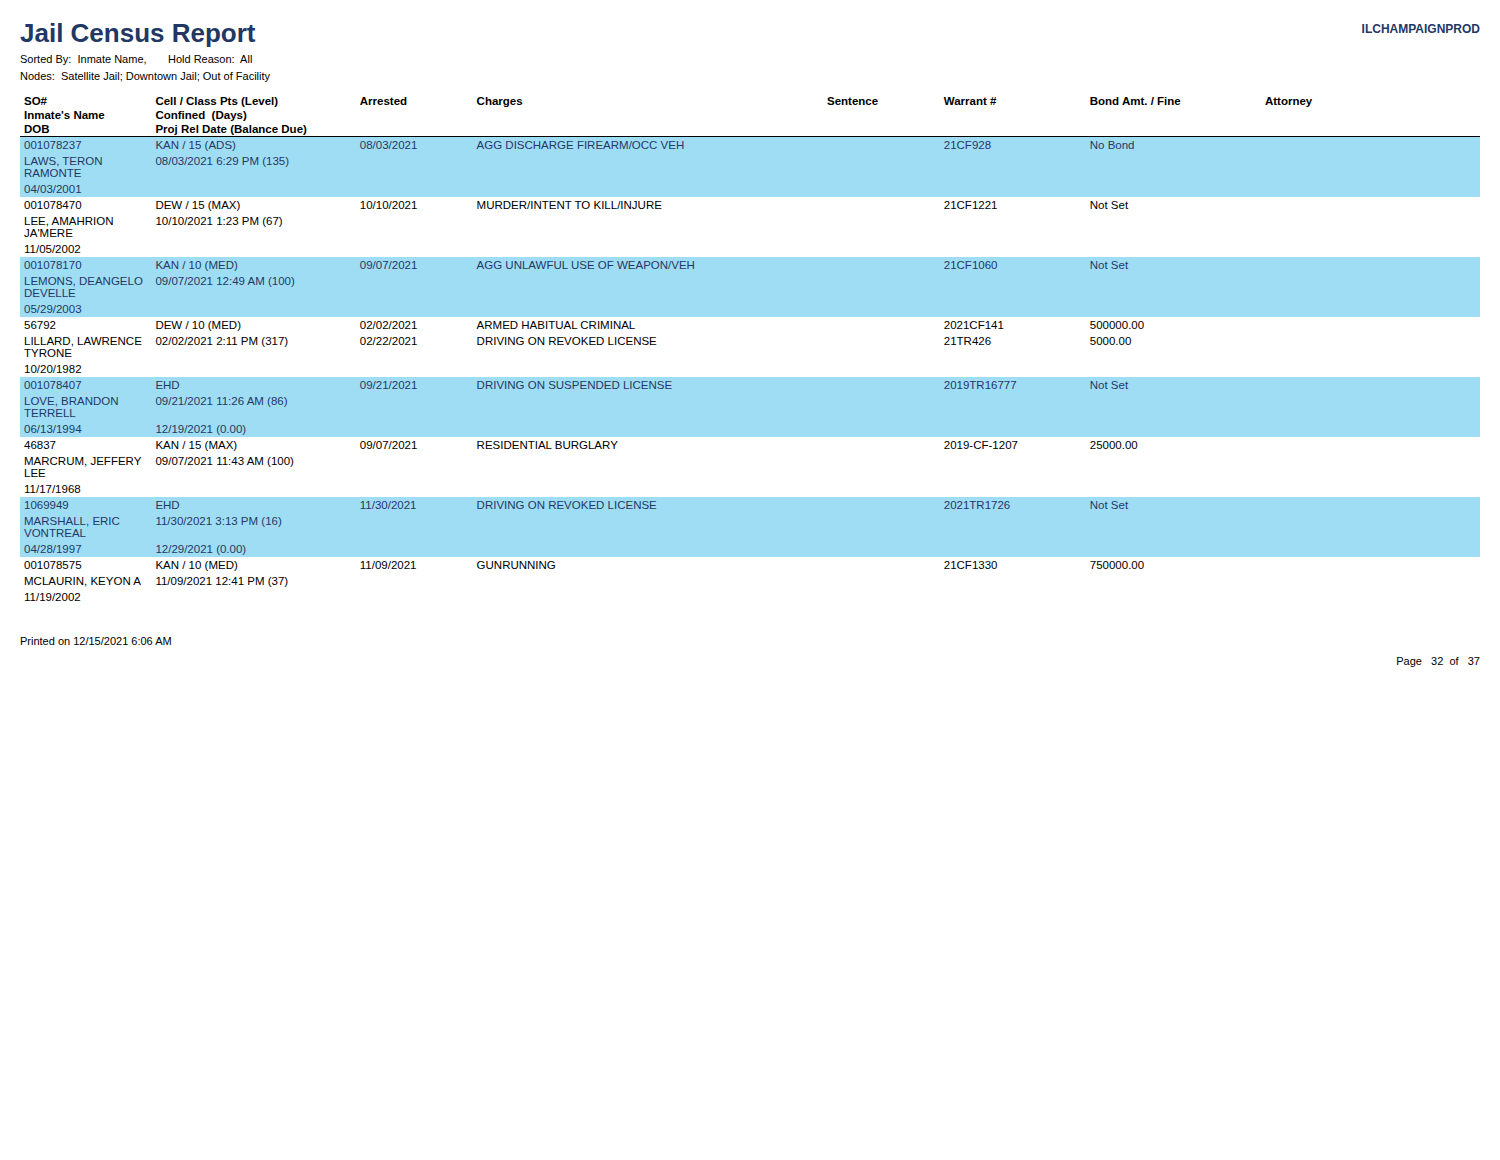Jail Census Report
ILCHAMPAIGNPROD
Sorted By: Inmate Name, Hold Reason: All
Nodes: Satellite Jail; Downtown Jail; Out of Facility
| SO# | Cell / Class Pts (Level) | Arrested | Charges | Sentence | Warrant # | Bond Amt. / Fine | Attorney |
| --- | --- | --- | --- | --- | --- | --- | --- |
| Inmate's Name | Confined (Days) | | | | | | |
| DOB | Proj Rel Date (Balance Due) | | | | | | |
| 001078237 | KAN / 15 (ADS) | 08/03/2021 | AGG DISCHARGE FIREARM/OCC VEH | | 21CF928 | No Bond | |
| LAWS, TERON RAMONTE | 08/03/2021 6:29 PM (135) | | | | | | |
| 04/03/2001 | | | | | | | |
| 001078470 | DEW / 15 (MAX) | 10/10/2021 | MURDER/INTENT TO KILL/INJURE | | 21CF1221 | Not Set | |
| LEE, AMAHRION JA'MERE | 10/10/2021 1:23 PM (67) | | | | | | |
| 11/05/2002 | | | | | | | |
| 001078170 | KAN / 10 (MED) | 09/07/2021 | AGG UNLAWFUL USE OF WEAPON/VEH | | 21CF1060 | Not Set | |
| LEMONS, DEANGELO DEVELLE | 09/07/2021 12:49 AM (100) | | | | | | |
| 05/29/2003 | | | | | | | |
| 56792 | DEW / 10 (MED) | 02/02/2021 | ARMED HABITUAL CRIMINAL | | 2021CF141 | 500000.00 | |
| LILLARD, LAWRENCE TYRONE | 02/02/2021 2:11 PM (317) | 02/22/2021 | DRIVING ON REVOKED LICENSE | | 21TR426 | 5000.00 | |
| 10/20/1982 | | | | | | | |
| 001078407 | EHD | 09/21/2021 | DRIVING ON SUSPENDED LICENSE | | 2019TR16777 | Not Set | |
| LOVE, BRANDON TERRELL | 09/21/2021 11:26 AM (86) | | | | | | |
| 06/13/1994 | 12/19/2021 (0.00) | | | | | | |
| 46837 | KAN / 15 (MAX) | 09/07/2021 | RESIDENTIAL BURGLARY | | 2019-CF-1207 | 25000.00 | |
| MARCRUM, JEFFERY LEE | 09/07/2021 11:43 AM (100) | | | | | | |
| 11/17/1968 | | | | | | | |
| 1069949 | EHD | 11/30/2021 | DRIVING ON REVOKED LICENSE | | 2021TR1726 | Not Set | |
| MARSHALL, ERIC VONTREAL | 11/30/2021 3:13 PM (16) | | | | | | |
| 04/28/1997 | 12/29/2021 (0.00) | | | | | | |
| 001078575 | KAN / 10 (MED) | 11/09/2021 | GUNRUNNING | | 21CF1330 | 750000.00 | |
| MCLAURIN, KEYON A | 11/09/2021 12:41 PM (37) | | | | | | |
| 11/19/2002 | | | | | | | |
Printed on 12/15/2021 6:06 AM Page 32 of 37